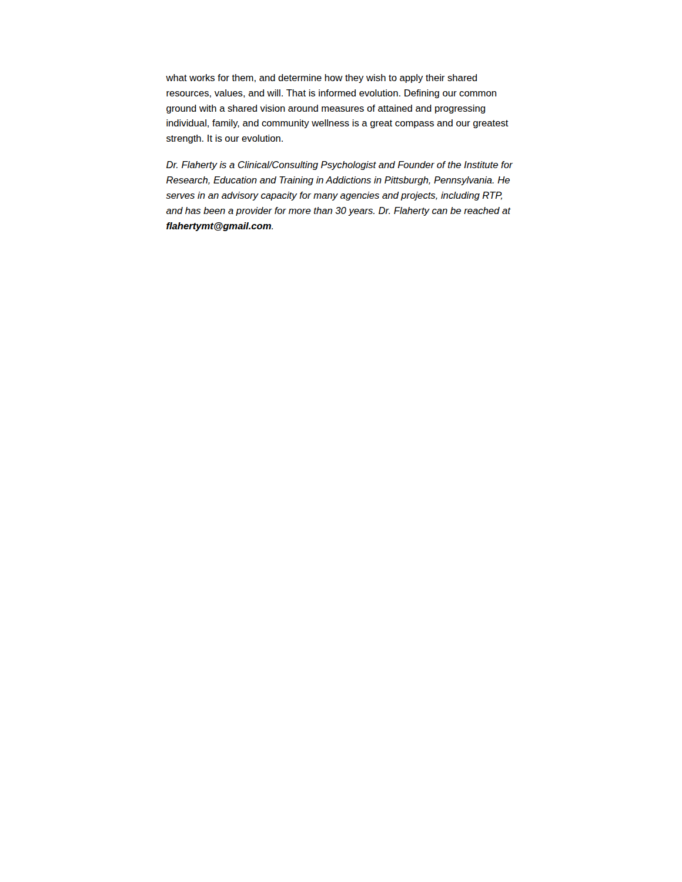what works for them, and determine how they wish to apply their shared resources, values, and will. That is informed evolution. Defining our common ground with a shared vision around measures of attained and progressing individual, family, and community wellness is a great compass and our greatest strength. It is our evolution.
Dr. Flaherty is a Clinical/Consulting Psychologist and Founder of the Institute for Research, Education and Training in Addictions in Pittsburgh, Pennsylvania. He serves in an advisory capacity for many agencies and projects, including RTP, and has been a provider for more than 30 years. Dr. Flaherty can be reached at flahertymt@gmail.com.